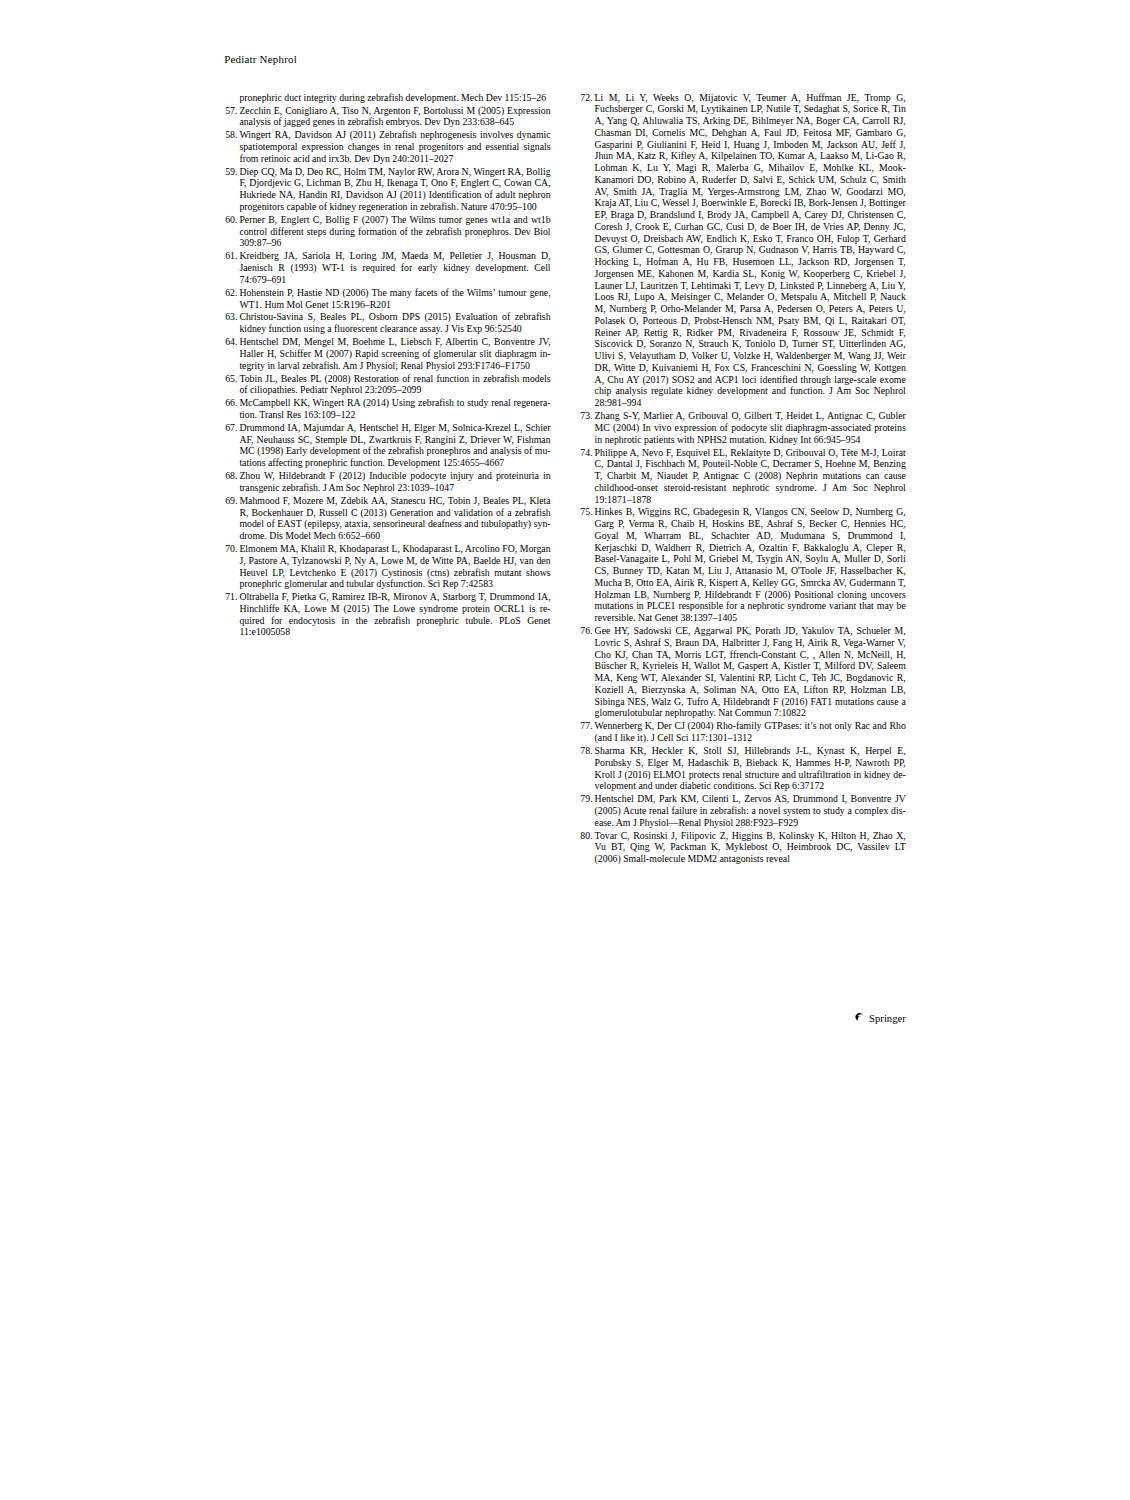Pediatr Nephrol
pronephric duct integrity during zebrafish development. Mech Dev 115:15–26
57. Zecchin E, Conigliaro A, Tiso N, Argenton F, Bortolussi M (2005) Expression analysis of jagged genes in zebrafish embryos. Dev Dyn 233:638–645
58. Wingert RA, Davidson AJ (2011) Zebrafish nephrogenesis involves dynamic spatiotemporal expression changes in renal progenitors and essential signals from retinoic acid and irx3b. Dev Dyn 240:2011–2027
59. Diep CQ, Ma D, Deo RC, Holm TM, Naylor RW, Arora N, Wingert RA, Bollig F, Djordjevic G, Lichman B, Zhu H, Ikenaga T, Ono F, Englert C, Cowan CA, Hukriede NA, Handin RI, Davidson AJ (2011) Identification of adult nephron progenitors capable of kidney regeneration in zebrafish. Nature 470:95–100
60. Perner B, Englert C, Bollig F (2007) The Wilms tumor genes wt1a and wt1b control different steps during formation of the zebrafish pronephros. Dev Biol 309:87–96
61. Kreidberg JA, Sariola H, Loring JM, Maeda M, Pelletier J, Housman D, Jaenisch R (1993) WT-1 is required for early kidney development. Cell 74:679–691
62. Hohenstein P, Hastie ND (2006) The many facets of the Wilms’ tumour gene, WT1. Hum Mol Genet 15:R196–R201
63. Christou-Savina S, Beales PL, Osborn DPS (2015) Evaluation of zebrafish kidney function using a fluorescent clearance assay. J Vis Exp 96:52540
64. Hentschel DM, Mengel M, Boehme L, Liebsch F, Albertin C, Bonventre JV, Haller H, Schiffer M (2007) Rapid screening of glomerular slit diaphragm integrity in larval zebrafish. Am J Physiol; Renal Physiol 293:F1746–F1750
65. Tobin JL, Beales PL (2008) Restoration of renal function in zebrafish models of ciliopathies. Pediatr Nephrol 23:2095–2099
66. McCampbell KK, Wingert RA (2014) Using zebrafish to study renal regeneration. Transl Res 163:109–122
67. Drummond IA, Majumdar A, Hentschel H, Elger M, Solnica-Krezel L, Schier AF, Neuhauss SC, Stemple DL, Zwartkruis F, Rangini Z, Driever W, Fishman MC (1998) Early development of the zebrafish pronephros and analysis of mutations affecting pronephric function. Development 125:4655–4667
68. Zhou W, Hildebrandt F (2012) Inducible podocyte injury and proteinuria in transgenic zebrafish. J Am Soc Nephrol 23:1039–1047
69. Mahmood F, Mozere M, Zdebik AA, Stanescu HC, Tobin J, Beales PL, Kleta R, Bockenhauer D, Russell C (2013) Generation and validation of a zebrafish model of EAST (epilepsy, ataxia, sensorineural deafness and tubulopathy) syndrome. Dis Model Mech 6:652–660
70. Elmonem MA, Khalil R, Khodaparast L, Khodaparast L, Arcolino FO, Morgan J, Pastore A, Tylzanowski P, Ny A, Lowe M, de Witte PA, Baelde HJ, van den Heuvel LP, Levtchenko E (2017) Cystinosis (ctns) zebrafish mutant shows pronephric glomerular and tubular dysfunction. Sci Rep 7:42583
71. Oltrabella F, Pietka G, Ramirez IB-R, Mironov A, Starborg T, Drummond IA, Hinchliffe KA, Lowe M (2015) The Lowe syndrome protein OCRL1 is required for endocytosis in the zebrafish pronephric tubule. PLoS Genet 11:e1005058
72. Li M, Li Y, Weeks O, Mijatovic V, Teumer A, Huffman JE, Tromp G, Fuchsberger C, Gorski M, Lyytikainen LP, Nutile T, Sedaghat S, Sorice R, Tin A, Yang Q, Ahluwalia TS, Arking DE, Bihlmeyer NA, Boger CA, Carroll RJ, Chasman DI, Cornelis MC, Dehghan A, Faul JD, Feitosa MF, Gambaro G, Gasparini P, Giulianini F, Heid I, Huang J, Imboden M, Jackson AU, Jeff J, Jhun MA, Katz R, Kifley A, Kilpelainen TO, Kumar A, Laakso M, Li-Gao R, Lohman K, Lu Y, Magi R, Malerba G, Mihailov E, Mohlke KL, Mook-Kanamori DO, Robino A, Ruderfer D, Salvi E, Schick UM, Schulz C, Smith AV, Smith JA, Traglia M, Yerges-Armstrong LM, Zhao W, Goodarzi MO, Kraja AT, Liu C, Wessel J, Boerwinkle E, Borecki IB, Bork-Jensen J, Bottinger EP, Braga D, Brandslund I, Brody JA, Campbell A, Carey DJ, Christensen C, Coresh J, Crook E, Curhan GC, Cusi D, de Boer IH, de Vries AP, Denny JC, Devuyst O, Dreisbach AW, Endlich K, Esko T, Franco OH, Fulop T, Gerhard GS, Glumer C, Gottesman O, Grarup N, Gudnason V, Harris TB, Hayward C, Hocking L, Hofman A, Hu FB, Husemoen LL, Jackson RD, Jorgensen T, Jorgensen ME, Kahonen M, Kardia SL, Konig W, Kooperberg C, Kriebel J, Launer LJ, Lauritzen T, Lehtimaki T, Levy D, Linksted P, Linneberg A, Liu Y, Loos RJ, Lupo A, Meisinger C, Melander O, Metspalu A, Mitchell P, Nauck M, Nurnberg P, Orho-Melander M, Parsa A, Pedersen O, Peters A, Peters U, Polasek O, Porteous D, Probst-Hensch NM, Psaty BM, Qi L, Raitakari OT, Reiner AP, Rettig R, Ridker PM, Rivadeneira F, Rossouw JE, Schmidt F, Siscovick D, Soranzo N, Strauch K, Toniolo D, Turner ST, Uitterlinden AG, Ulivi S, Velayutham D, Volker U, Volzke H, Waldenberger M, Wang JJ, Weir DR, Witte D, Kuivaniemi H, Fox CS, Franceschini N, Goessling W, Kottgen A, Chu AY (2017) SOS2 and ACP1 loci identified through large-scale exome chip analysis regulate kidney development and function. J Am Soc Nephrol 28:981–994
73. Zhang S-Y, Marlier A, Gribouval O, Gilbert T, Heidet L, Antignac C, Gubler MC (2004) In vivo expression of podocyte slit diaphragm-associated proteins in nephrotic patients with NPHS2 mutation. Kidney Int 66:945–954
74. Philippe A, Nevo F, Esquivel EL, Reklaityte D, Gribouval O, Tête M-J, Loirat C, Dantal J, Fischbach M, Pouteil-Noble C, Decramer S, Hoehne M, Benzing T, Charbit M, Niaudet P, Antignac C (2008) Nephrin mutations can cause childhood-onset steroid-resistant nephrotic syndrome. J Am Soc Nephrol 19:1871–1878
75. Hinkes B, Wiggins RC, Gbadegesin R, Vlangos CN, Seelow D, Nurnberg G, Garg P, Verma R, Chaib H, Hoskins BE, Ashraf S, Becker C, Hennies HC, Goyal M, Wharram BL, Schachter AD, Mudumana S, Drummond I, Kerjaschki D, Waldherr R, Dietrich A, Ozaltin F, Bakkaloglu A, Cleper R, Basel-Vanagaite L, Pohl M, Griebel M, Tsygin AN, Soylu A, Muller D, Sorli CS, Bunney TD, Katan M, Liu J, Attanasio M, O'Toole JF, Hasselbacher K, Mucha B, Otto EA, Airik R, Kispert A, Kelley GG, Smrcka AV, Gudermann T, Holzman LB, Nurnberg P, Hildebrandt F (2006) Positional cloning uncovers mutations in PLCE1 responsible for a nephrotic syndrome variant that may be reversible. Nat Genet 38:1397–1405
76. Gee HY, Sadowski CE, Aggarwal PK, Porath JD, Yakulov TA, Schueler M, Lovric S, Ashraf S, Braun DA, Halbritter J, Fang H, Airik R, Vega-Warner V, Cho KJ, Chan TA, Morris LGT, ffrench-Constant C, , Allen N, McNeill, H, Büscher R, Kyrieleis H, Wallot M, Gaspert A, Kistler T, Milford DV, Saleem MA, Keng WT, Alexander SI, Valentini RP, Licht C, Teh JC, Bogdanovic R, Koziell A, Bierzynska A, Soliman NA, Otto EA, Lifton RP, Holzman LB, Sibinga NES, Walz G, Tufro A, Hildebrandt F (2016) FAT1 mutations cause a glomerulotubular nephropathy. Nat Commun 7:10822
77. Wennerberg K, Der CJ (2004) Rho-family GTPases: it’s not only Rac and Rho (and I like it). J Cell Sci 117:1301–1312
78. Sharma KR, Heckler K, Stoll SJ, Hillebrands J-L, Kynast K, Herpel E, Porubsky S, Elger M, Hadaschik B, Bieback K, Hammes H-P, Nawroth PP, Kroll J (2016) ELMO1 protects renal structure and ultrafiltration in kidney development and under diabetic conditions. Sci Rep 6:37172
79. Hentschel DM, Park KM, Cilenti L, Zervos AS, Drummond I, Bonventre JV (2005) Acute renal failure in zebrafish: a novel system to study a complex disease. Am J Physiol—Renal Physiol 288:F923–F929
80. Tovar C, Rosinski J, Filipovic Z, Higgins B, Kolinsky K, Hilton H, Zhao X, Vu BT, Qing W, Packman K, Myklebost O, Heimbrook DC, Vassilev LT (2006) Small-molecule MDM2 antagonists reveal
Springer